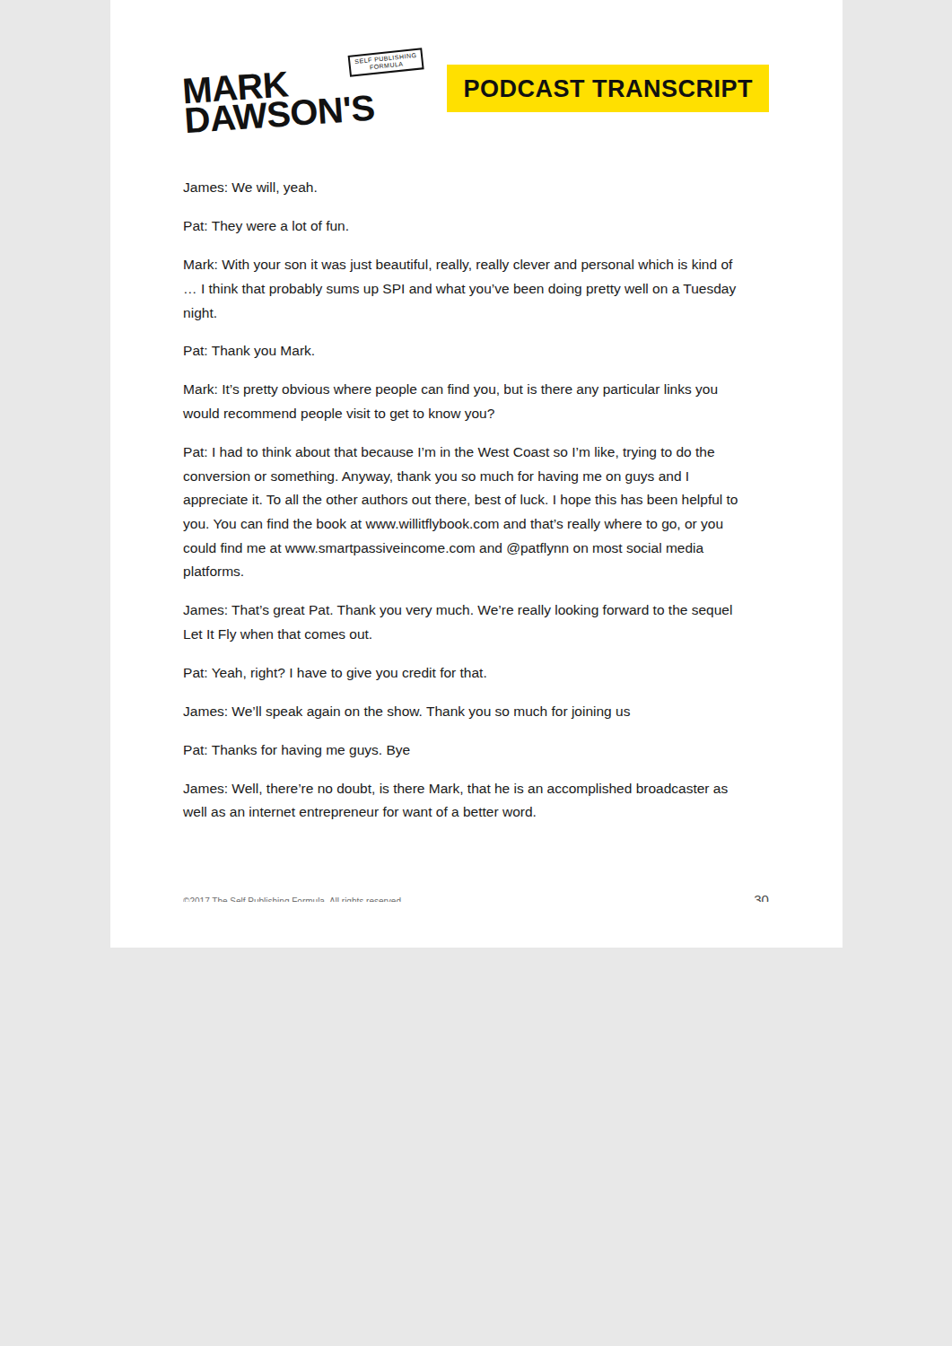MARK DAWSON'S SELF PUBLISHING
FORMULA
PODCAST TRANSCRIPT
James: We will, yeah.
Pat: They were a lot of fun.
Mark: With your son it was just beautiful, really, really clever and personal which is kind of … I think that probably sums up SPI and what you’ve been doing pretty well on a Tuesday night.
Pat: Thank you Mark.
Mark: It’s pretty obvious where people can find you, but is there any particular links you would recommend people visit to get to know you?
Pat: I had to think about that because I’m in the West Coast so I’m like, trying to do the conversion or something. Anyway, thank you so much for having me on guys and I appreciate it. To all the other authors out there, best of luck. I hope this has been helpful to you. You can find the book at www.willitflybook.com and that’s really where to go, or you could find me at www.smartpassiveincome.com and @patflynn on most social media platforms.
James: That’s great Pat. Thank you very much. We’re really looking forward to the sequel Let It Fly when that comes out.
Pat: Yeah, right? I have to give you credit for that.
James: We’ll speak again on the show. Thank you so much for joining us
Pat: Thanks for having me guys. Bye
James: Well, there’re no doubt, is there Mark, that he is an accomplished broadcaster as well as an internet entrepreneur for want of a better word.
©2017 The Self Publishing Formula. All rights reserved. 30